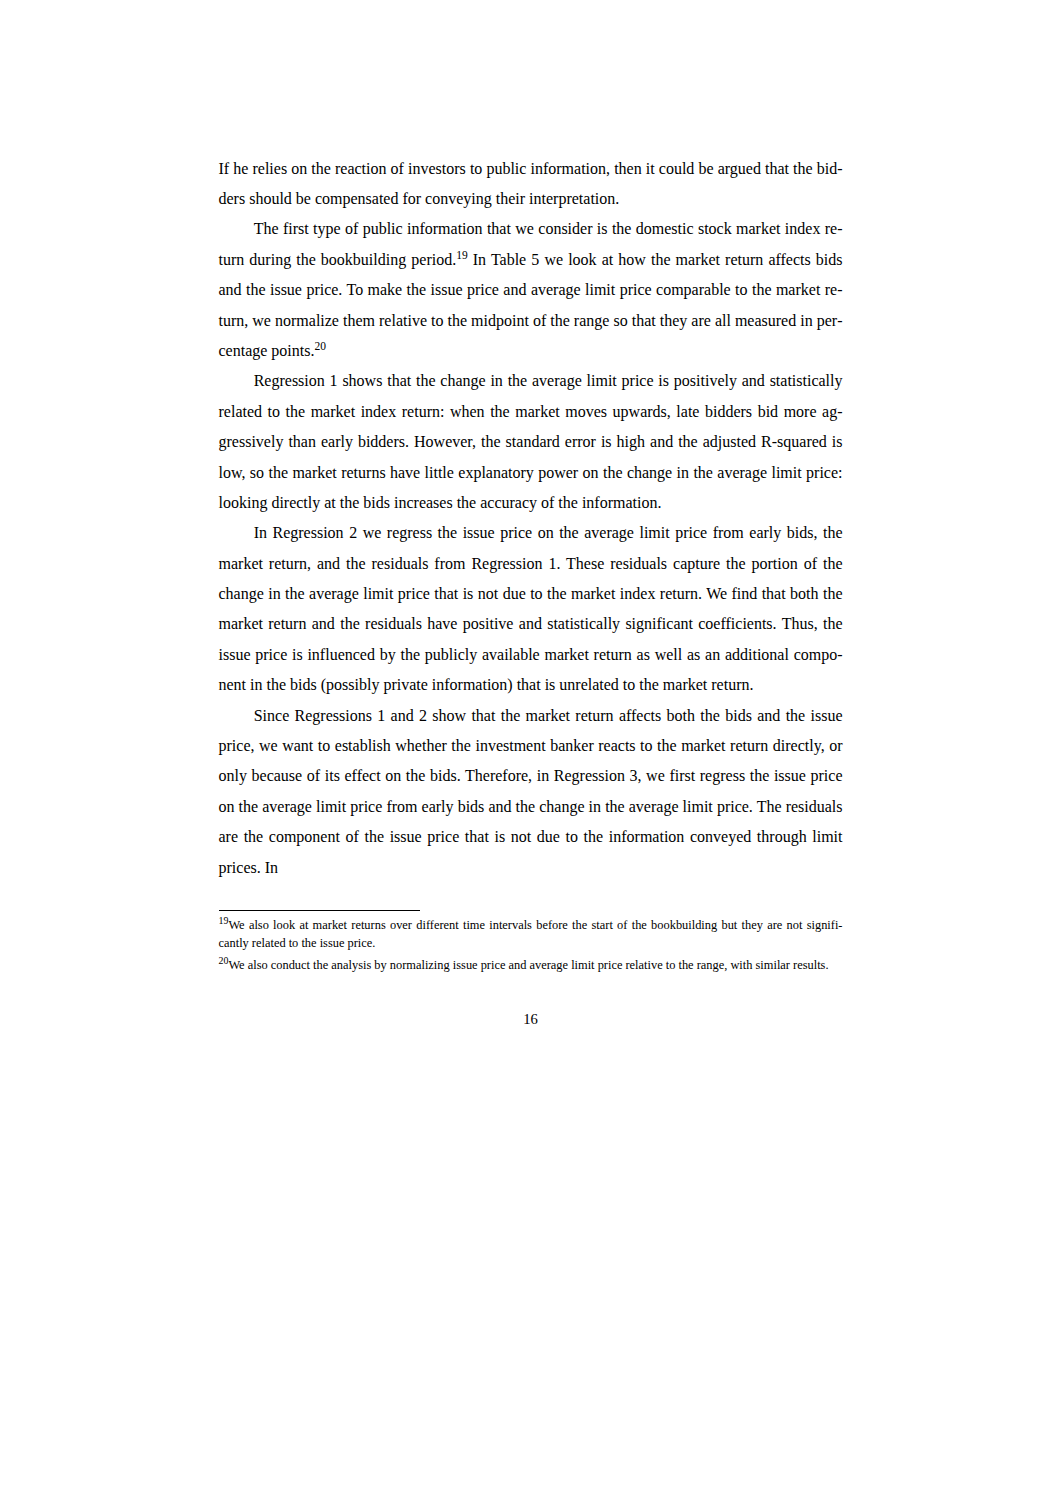If he relies on the reaction of investors to public information, then it could be argued that the bidders should be compensated for conveying their interpretation.
The first type of public information that we consider is the domestic stock market index return during the bookbuilding period.19 In Table 5 we look at how the market return affects bids and the issue price. To make the issue price and average limit price comparable to the market return, we normalize them relative to the midpoint of the range so that they are all measured in percentage points.20
Regression 1 shows that the change in the average limit price is positively and statistically related to the market index return: when the market moves upwards, late bidders bid more aggressively than early bidders. However, the standard error is high and the adjusted R-squared is low, so the market returns have little explanatory power on the change in the average limit price: looking directly at the bids increases the accuracy of the information.
In Regression 2 we regress the issue price on the average limit price from early bids, the market return, and the residuals from Regression 1. These residuals capture the portion of the change in the average limit price that is not due to the market index return. We find that both the market return and the residuals have positive and statistically significant coefficients. Thus, the issue price is influenced by the publicly available market return as well as an additional component in the bids (possibly private information) that is unrelated to the market return.
Since Regressions 1 and 2 show that the market return affects both the bids and the issue price, we want to establish whether the investment banker reacts to the market return directly, or only because of its effect on the bids. Therefore, in Regression 3, we first regress the issue price on the average limit price from early bids and the change in the average limit price. The residuals are the component of the issue price that is not due to the information conveyed through limit prices. In
19We also look at market returns over different time intervals before the start of the bookbuilding but they are not significantly related to the issue price.
20We also conduct the analysis by normalizing issue price and average limit price relative to the range, with similar results.
16